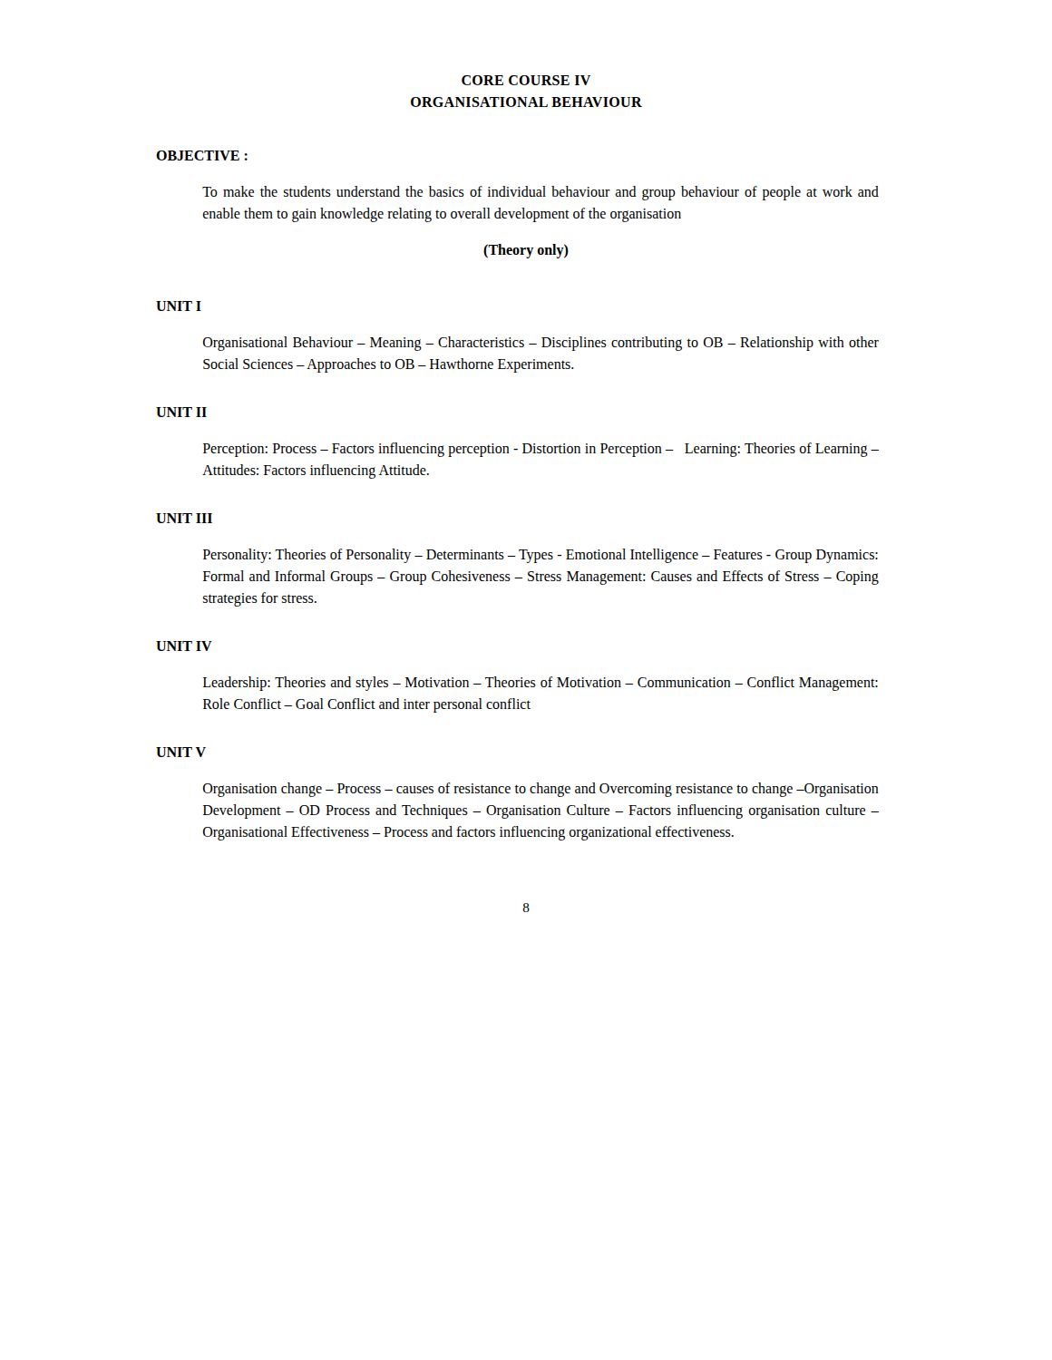CORE COURSE IV ORGANISATIONAL BEHAVIOUR
OBJECTIVE :
To make the students understand the basics of individual behaviour and group behaviour of people at work and enable them to gain knowledge relating to overall development of the organisation
(Theory only)
UNIT I
Organisational Behaviour – Meaning – Characteristics – Disciplines contributing to OB – Relationship with other Social Sciences – Approaches to OB – Hawthorne Experiments.
UNIT II
Perception: Process – Factors influencing perception - Distortion in Perception – Learning: Theories of Learning – Attitudes: Factors influencing Attitude.
UNIT III
Personality: Theories of Personality – Determinants – Types - Emotional Intelligence – Features - Group Dynamics: Formal and Informal Groups – Group Cohesiveness – Stress Management: Causes and Effects of Stress – Coping strategies for stress.
UNIT IV
Leadership: Theories and styles – Motivation – Theories of Motivation – Communication – Conflict Management: Role Conflict – Goal Conflict and inter personal conflict
UNIT V
Organisation change – Process – causes of resistance to change and Overcoming resistance to change –Organisation Development – OD Process and Techniques – Organisation Culture – Factors influencing organisation culture – Organisational Effectiveness – Process and factors influencing organizational effectiveness.
8